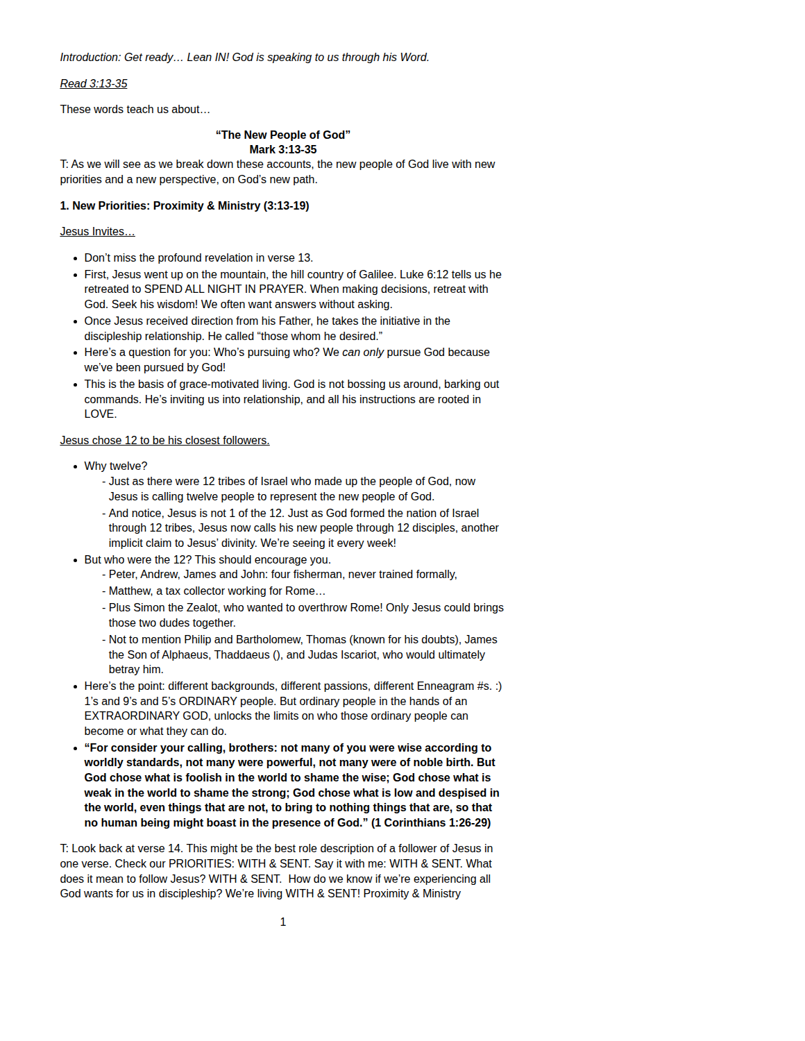Introduction: Get ready… Lean IN! God is speaking to us through his Word.
Read 3:13-35
These words teach us about…
“The New People of God”Mark 3:13-35
T: As we will see as we break down these accounts, the new people of God live with new priorities and a new perspective, on God’s new path.
1. New Priorities: Proximity & Ministry (3:13-19)
Jesus Invites…
Don’t miss the profound revelation in verse 13.
First, Jesus went up on the mountain, the hill country of Galilee. Luke 6:12 tells us he retreated to SPEND ALL NIGHT IN PRAYER. When making decisions, retreat with God. Seek his wisdom! We often want answers without asking.
Once Jesus received direction from his Father, he takes the initiative in the discipleship relationship. He called “those whom he desired.”
Here’s a question for you: Who’s pursuing who? We can only pursue God because we’ve been pursued by God!
This is the basis of grace-motivated living. God is not bossing us around, barking out commands. He’s inviting us into relationship, and all his instructions are rooted in LOVE.
Jesus chose 12 to be his closest followers.
Why twelve?
Just as there were 12 tribes of Israel who made up the people of God, now Jesus is calling twelve people to represent the new people of God.
And notice, Jesus is not 1 of the 12. Just as God formed the nation of Israel through 12 tribes, Jesus now calls his new people through 12 disciples, another implicit claim to Jesus’ divinity. We’re seeing it every week!
But who were the 12? This should encourage you.
Peter, Andrew, James and John: four fisherman, never trained formally,
Matthew, a tax collector working for Rome…
Plus Simon the Zealot, who wanted to overthrow Rome! Only Jesus could brings those two dudes together.
Not to mention Philip and Bartholomew, Thomas (known for his doubts), James the Son of Alphaeus, Thaddaeus (), and Judas Iscariot, who would ultimately betray him.
Here’s the point: different backgrounds, different passions, different Enneagram #s. :) 1’s and 9’s and 5’s ORDINARY people. But ordinary people in the hands of an EXTRAORDINARY GOD, unlocks the limits on who those ordinary people can become or what they can do.
“For consider your calling, brothers: not many of you were wise according to worldly standards, not many were powerful, not many were of noble birth. But God chose what is foolish in the world to shame the wise; God chose what is weak in the world to shame the strong; God chose what is low and despised in the world, even things that are not, to bring to nothing things that are, so that no human being might boast in the presence of God.” (1 Corinthians 1:26-29)
T: Look back at verse 14. This might be the best role description of a follower of Jesus in one verse. Check our PRIORITIES: WITH & SENT. Say it with me: WITH & SENT. What does it mean to follow Jesus? WITH & SENT. How do we know if we’re experiencing all God wants for us in discipleship? We’re living WITH & SENT! Proximity & Ministry
1